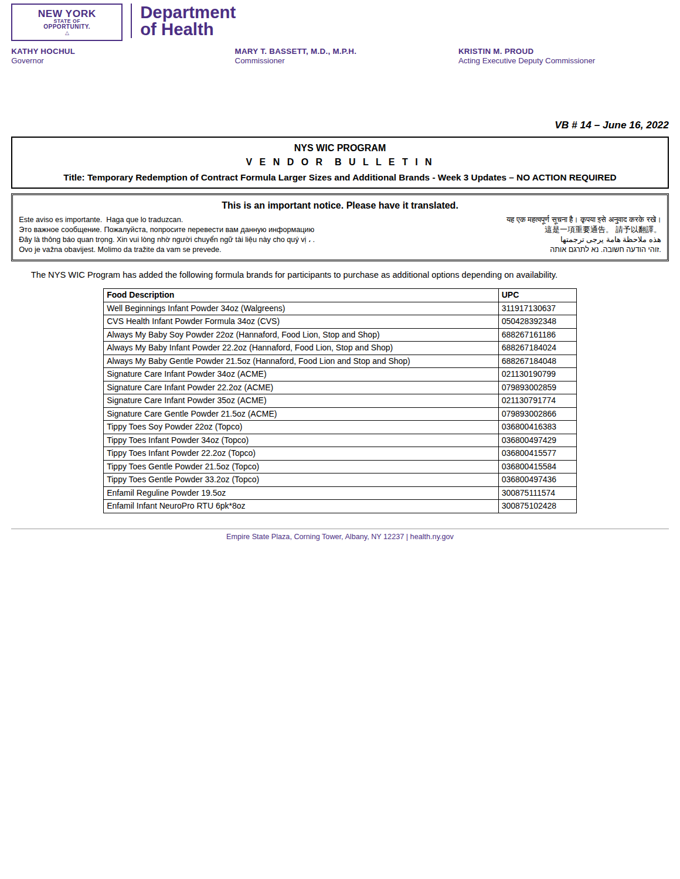NEW YORK
STATE OF
OPPORTUNITY.
△
Department
of Health
KATHY HOCHUL
Governor
MARY T. BASSETT, M.D., M.P.H.
Commissioner
KRISTIN M. PROUD
Acting Executive Deputy Commissioner
VB # 14 – June 16, 2022
NYS WIC PROGRAM
V E N D O R B U L L E T I N
Title: Temporary Redemption of Contract Formula Larger Sizes and Additional Brands - Week 3 Updates – NO ACTION REQUIRED
This is an important notice. Please have it translated.
Este aviso es importante. Haga que lo traduzcan.
Это важное сообщение. Пожалуйста, попросите перевести вам данную информацию
Đây là thông báo quan trọng. Xin vui lòng nhờ người chuyển ngữ tài liệu này cho quý vị ، .
Ovo je važna obavijest. Molimo da tražite da vam se prevede.
यह एक महत्वपूर्ण सूचना है। कृपया इसे अनुवाद करके रखें।
這是一項重要通告。 請予以翻譯。
هذه ملاحظة هامة يرجى ترجمتها
זוהי הודעה חשובה. נא לתרגם אותה.
The NYS WIC Program has added the following formula brands for participants to purchase as additional options depending on availability.
| Food Description | UPC |
| --- | --- |
| Well Beginnings Infant Powder 34oz (Walgreens) | 311917130637 |
| CVS Health Infant Powder Formula 34oz (CVS) | 050428392348 |
| Always My Baby Soy Powder 22oz (Hannaford, Food Lion, Stop and Shop) | 688267161186 |
| Always My Baby Infant Powder 22.2oz (Hannaford, Food Lion, Stop and Shop) | 688267184024 |
| Always My Baby Gentle Powder 21.5oz (Hannaford, Food Lion and Stop and Shop) | 688267184048 |
| Signature Care Infant Powder 34oz (ACME) | 021130190799 |
| Signature Care Infant Powder 22.2oz (ACME) | 079893002859 |
| Signature Care Infant Powder 35oz (ACME) | 021130791774 |
| Signature Care Gentle Powder 21.5oz (ACME) | 079893002866 |
| Tippy Toes Soy Powder 22oz (Topco) | 036800416383 |
| Tippy Toes Infant Powder 34oz (Topco) | 036800497429 |
| Tippy Toes Infant Powder 22.2oz (Topco) | 036800415577 |
| Tippy Toes Gentle Powder 21.5oz (Topco) | 036800415584 |
| Tippy Toes Gentle Powder 33.2oz (Topco) | 036800497436 |
| Enfamil Reguline Powder 19.5oz | 300875111574 |
| Enfamil Infant NeuroPro RTU 6pk*8oz | 300875102428 |
Empire State Plaza, Corning Tower, Albany, NY 12237 | health.ny.gov